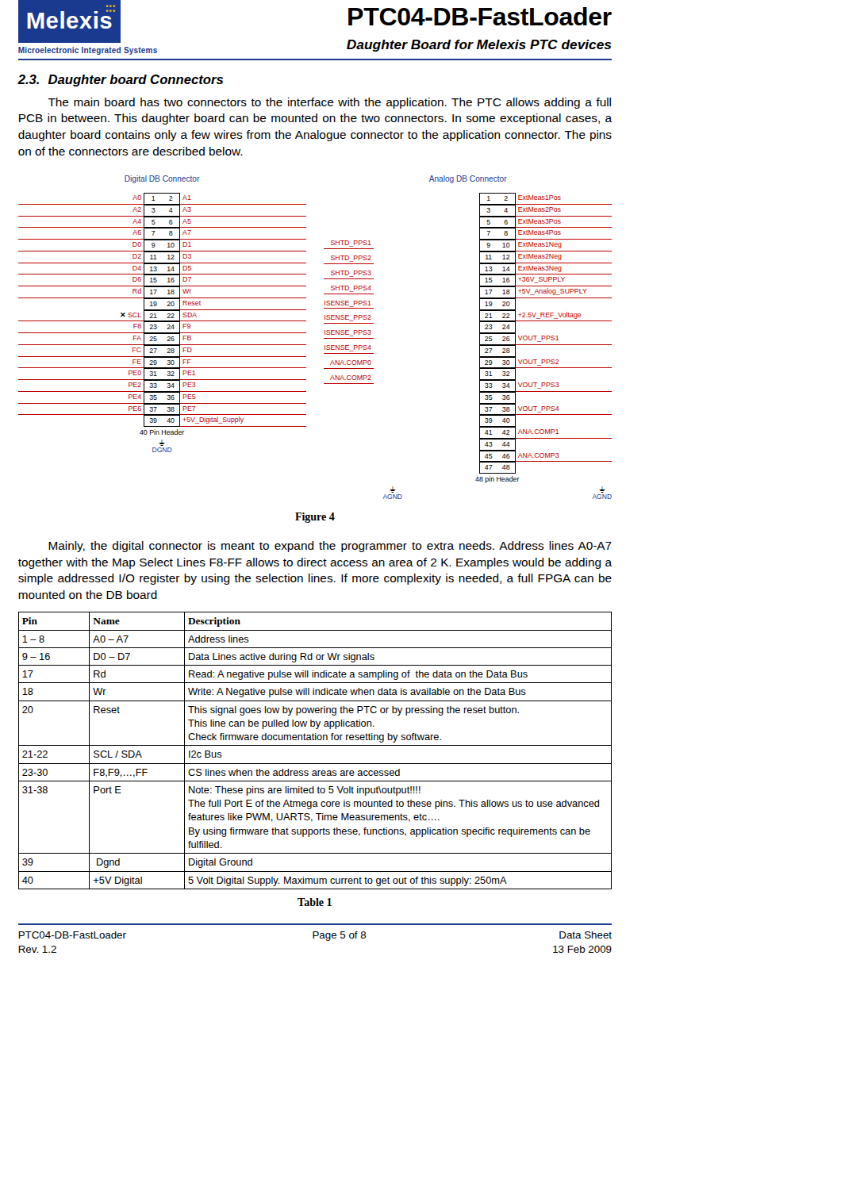Melexis•••
•••
Microelectronic Integrated Systems
PTC04-DB-FastLoader
Daughter Board for Melexis PTC devices
2.3. Daughter board Connectors
The main board has two connectors to the interface with the application. The PTC allows adding a full PCB in between. This daughter board can be mounted on the two connectors. In some exceptional cases, a daughter board contains only a few wires from the Analogue connector to the application connector. The pins on of the connectors are described below.
Digital DB Connector
A0
1
2
A1
A2
3
4
A3
A4
5
6
A5
A6
7
8
A7
D0
9
10
D1
D2
11
12
D3
D4
13
14
D5
D6
15
16
D7
Rd
17
18
Wr
19
20
Reset
✕ SCL
21
22
SDA
F8
23
24
F9
FA
25
26
FB
FC
27
28
FD
FE
29
30
FF
PE0
31
32
PE1
PE2
33
34
PE3
PE4
35
36
PE5
PE6
37
38
PE7
39
40
+5V_Digital_Supply
40 Pin Header
⏚DGND
Analog DB Connector
SHTD_PPS1
SHTD_PPS2
SHTD_PPS3
SHTD_PPS4
ISENSE_PPS1
ISENSE_PPS2
ISENSE_PPS3
ISENSE_PPS4
ANA.COMP0
ANA.COMP2
1
2
ExtMeas1Pos
3
4
ExtMeas2Pos
5
6
ExtMeas3Pos
7
8
ExtMeas4Pos
9
10
ExtMeas1Neg
11
12
ExtMeas2Neg
13
14
ExtMeas3Neg
15
16
+36V_SUPPLY
17
18
+5V_Analog_SUPPLY
19
20
21
22
+2.5V_REF_Voltage
23
24
25
26
VOUT_PPS1
27
28
29
30
VOUT_PPS2
31
32
33
34
VOUT_PPS3
35
36
37
38
VOUT_PPS4
39
40
41
42
ANA.COMP1
43
44
45
46
ANA.COMP3
47
48
48 pin Header
⏚AGND
⏚AGND
Figure 4
Mainly, the digital connector is meant to expand the programmer to extra needs. Address lines A0-A7 together with the Map Select Lines F8-FF allows to direct access an area of 2 K. Examples would be adding a simple addressed I/O register by using the selection lines. If more complexity is needed, a full FPGA can be mounted on the DB board
| Pin | Name | Description |
| --- | --- | --- |
| 1 – 8 | A0 – A7 | Address lines |
| 9 – 16 | D0 – D7 | Data Lines active during Rd or Wr signals |
| 17 | Rd | Read: A negative pulse will indicate a sampling of the data on the Data Bus |
| 18 | Wr | Write: A Negative pulse will indicate when data is available on the Data Bus |
| 20 | Reset | This signal goes low by powering the PTC or by pressing the reset button. This line can be pulled low by application. Check firmware documentation for resetting by software. |
| 21-22 | SCL / SDA | I2c Bus |
| 23-30 | F8,F9,…,FF | CS lines when the address areas are accessed |
| 31-38 | Port E | Note: These pins are limited to 5 Volt input\output!!!! The full Port E of the Atmega core is mounted to these pins. This allows us to use advanced features like PWM, UARTS, Time Measurements, etc…. By using firmware that supports these, functions, application specific requirements can be fulfilled. |
| 39 | Dgnd | Digital Ground |
| 40 | +5V Digital | 5 Volt Digital Supply. Maximum current to get out of this supply: 250mA |
Table 1
PTC04-DB-FastLoader Rev. 1.2
Page 5 of 8
Data Sheet 13 Feb 2009